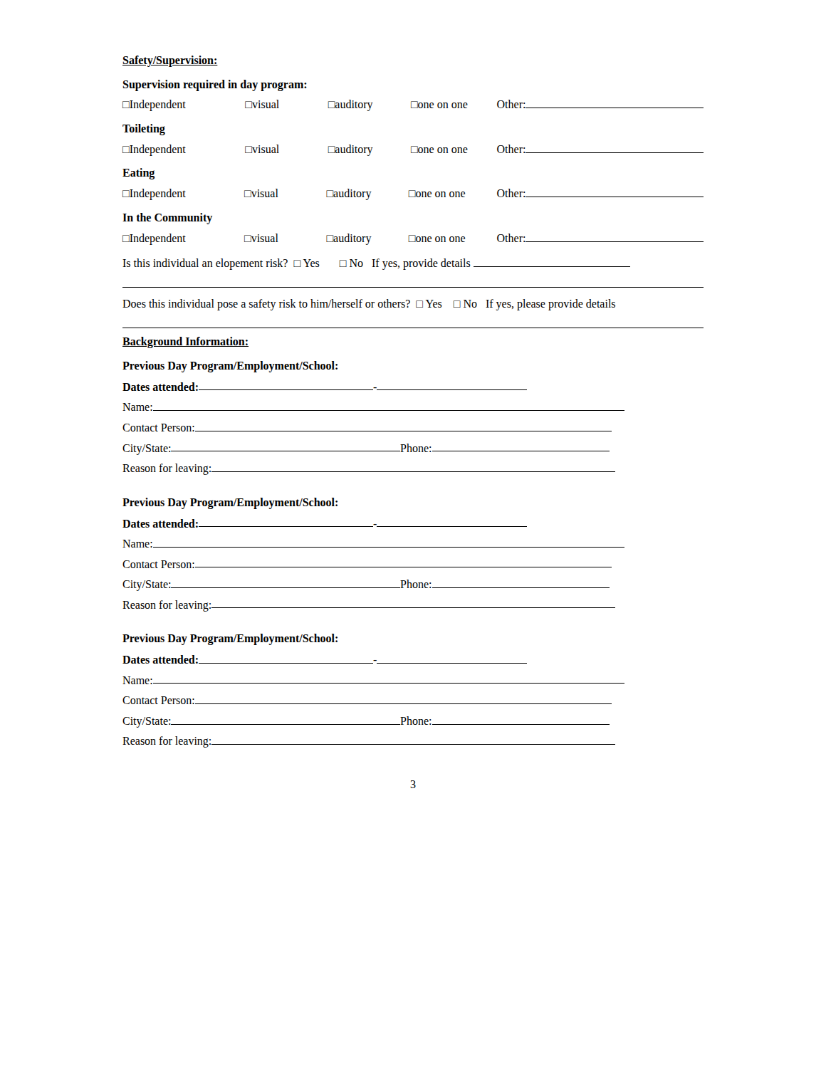Safety/Supervision:
Supervision required in day program:
□Independent □visual □auditory □one on one Other:
Toileting
□Independent □visual □auditory □one on one Other:
Eating
□Independent □visual □auditory □one on one Other:
In the Community
□Independent □visual □auditory □one on one Other:
Is this individual an elopement risk? □ Yes □ No If yes, provide details
Does this individual pose a safety risk to him/herself or others? □ Yes □ No If yes, please provide details
Background Information:
Previous Day Program/Employment/School:
Dates attended: -
Name:
Contact Person:
City/State: Phone:
Reason for leaving:
Previous Day Program/Employment/School:
Dates attended: -
Name:
Contact Person:
City/State: Phone:
Reason for leaving:
Previous Day Program/Employment/School:
Dates attended: -
Name:
Contact Person:
City/State: Phone:
Reason for leaving:
3